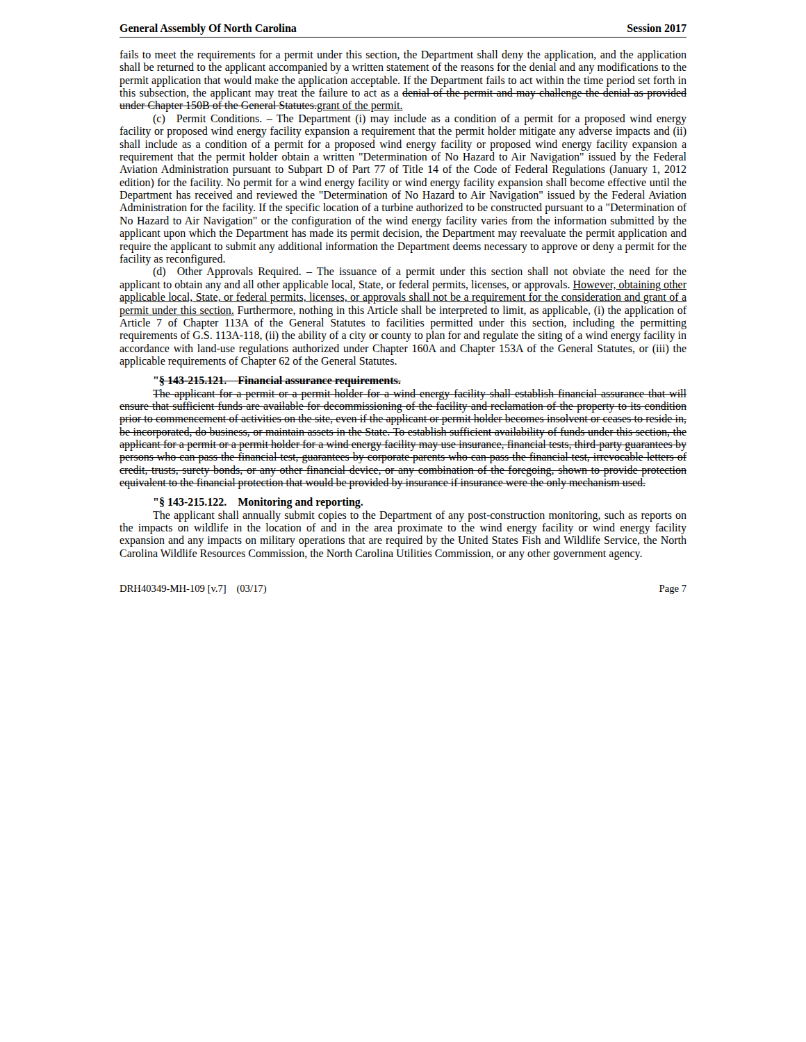General Assembly Of North Carolina
Session 2017
fails to meet the requirements for a permit under this section, the Department shall deny the application, and the application shall be returned to the applicant accompanied by a written statement of the reasons for the denial and any modifications to the permit application that would make the application acceptable. If the Department fails to act within the time period set forth in this subsection, the applicant may treat the failure to act as a denial of the permit and may challenge the denial as provided under Chapter 150B of the General Statutes.grant of the permit.
(c) Permit Conditions. – The Department (i) may include as a condition of a permit for a proposed wind energy facility or proposed wind energy facility expansion a requirement that the permit holder mitigate any adverse impacts and (ii) shall include as a condition of a permit for a proposed wind energy facility or proposed wind energy facility expansion a requirement that the permit holder obtain a written "Determination of No Hazard to Air Navigation" issued by the Federal Aviation Administration pursuant to Subpart D of Part 77 of Title 14 of the Code of Federal Regulations (January 1, 2012 edition) for the facility. No permit for a wind energy facility or wind energy facility expansion shall become effective until the Department has received and reviewed the "Determination of No Hazard to Air Navigation" issued by the Federal Aviation Administration for the facility. If the specific location of a turbine authorized to be constructed pursuant to a "Determination of No Hazard to Air Navigation" or the configuration of the wind energy facility varies from the information submitted by the applicant upon which the Department has made its permit decision, the Department may reevaluate the permit application and require the applicant to submit any additional information the Department deems necessary to approve or deny a permit for the facility as reconfigured.
(d) Other Approvals Required. – The issuance of a permit under this section shall not obviate the need for the applicant to obtain any and all other applicable local, State, or federal permits, licenses, or approvals. However, obtaining other applicable local, State, or federal permits, licenses, or approvals shall not be a requirement for the consideration and grant of a permit under this section. Furthermore, nothing in this Article shall be interpreted to limit, as applicable, (i) the application of Article 7 of Chapter 113A of the General Statutes to facilities permitted under this section, including the permitting requirements of G.S. 113A-118, (ii) the ability of a city or county to plan for and regulate the siting of a wind energy facility in accordance with land-use regulations authorized under Chapter 160A and Chapter 153A of the General Statutes, or (iii) the applicable requirements of Chapter 62 of the General Statutes.
"§ 143-215.121. Financial assurance requirements.
The applicant for a permit or a permit holder for a wind energy facility shall establish financial assurance that will ensure that sufficient funds are available for decommissioning of the facility and reclamation of the property to its condition prior to commencement of activities on the site, even if the applicant or permit holder becomes insolvent or ceases to reside in, be incorporated, do business, or maintain assets in the State. To establish sufficient availability of funds under this section, the applicant for a permit or a permit holder for a wind energy facility may use insurance, financial tests, third-party guarantees by persons who can pass the financial test, guarantees by corporate parents who can pass the financial test, irrevocable letters of credit, trusts, surety bonds, or any other financial device, or any combination of the foregoing, shown to provide protection equivalent to the financial protection that would be provided by insurance if insurance were the only mechanism used.
"§ 143-215.122. Monitoring and reporting.
The applicant shall annually submit copies to the Department of any post-construction monitoring, such as reports on the impacts on wildlife in the location of and in the area proximate to the wind energy facility or wind energy facility expansion and any impacts on military operations that are required by the United States Fish and Wildlife Service, the North Carolina Wildlife Resources Commission, the North Carolina Utilities Commission, or any other government agency.
DRH40349-MH-109 [v.7] (03/17)
Page 7